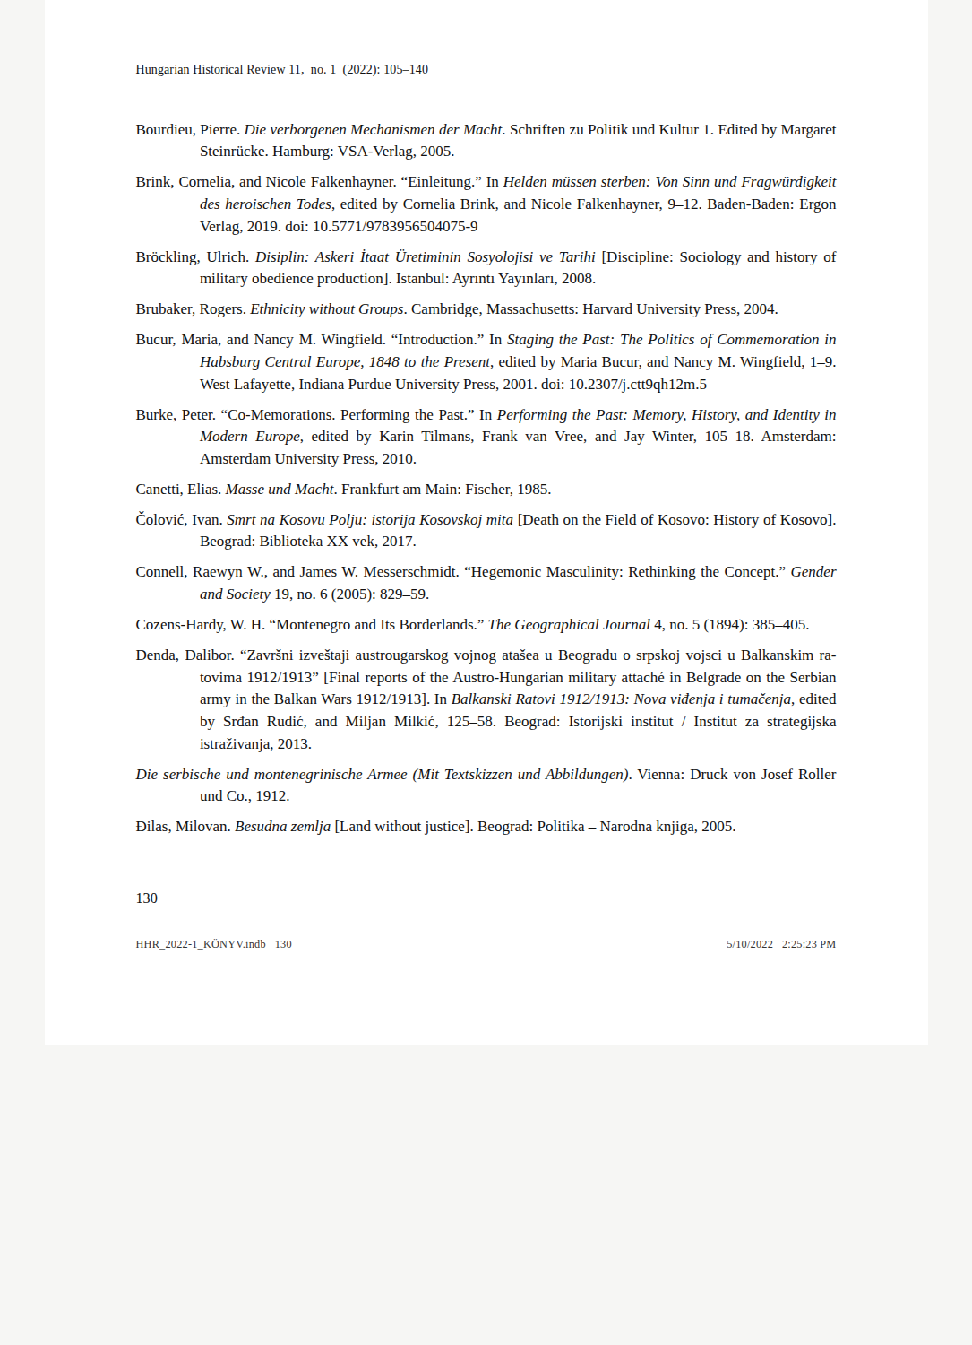Hungarian Historical Review 11, no. 1 (2022): 105–140
Bourdieu, Pierre. Die verborgenen Mechanismen der Macht. Schriften zu Politik und Kultur 1. Edited by Margaret Steinrücke. Hamburg: VSA-Verlag, 2005.
Brink, Cornelia, and Nicole Falkenhayner. “Einleitung.” In Helden müssen sterben: Von Sinn und Fragwürdigkeit des heroischen Todes, edited by Cornelia Brink, and Nicole Falkenhayner, 9–12. Baden-Baden: Ergon Verlag, 2019. doi: 10.5771/9783956504075-9
Bröckling, Ulrich. Disiplin: Askeri İtaat Üretiminin Sosyolojisi ve Tarihi [Discipline: Sociology and history of military obedience production]. Istanbul: Ayrıntı Yayınları, 2008.
Brubaker, Rogers. Ethnicity without Groups. Cambridge, Massachusetts: Harvard University Press, 2004.
Bucur, Maria, and Nancy M. Wingfield. “Introduction.” In Staging the Past: The Politics of Commemoration in Habsburg Central Europe, 1848 to the Present, edited by Maria Bucur, and Nancy M. Wingfield, 1–9. West Lafayette, Indiana Purdue University Press, 2001. doi: 10.2307/j.ctt9qh12m.5
Burke, Peter. “Co-Memorations. Performing the Past.” In Performing the Past: Memory, History, and Identity in Modern Europe, edited by Karin Tilmans, Frank van Vree, and Jay Winter, 105–18. Amsterdam: Amsterdam University Press, 2010.
Canetti, Elias. Masse und Macht. Frankfurt am Main: Fischer, 1985.
Čolović, Ivan. Smrt na Kosovu Polju: istorija Kosovskoj mita [Death on the Field of Kosovo: History of Kosovo]. Beograd: Biblioteka XX vek, 2017.
Connell, Raewyn W., and James W. Messerschmidt. “Hegemonic Masculinity: Rethinking the Concept.” Gender and Society 19, no. 6 (2005): 829–59.
Cozens-Hardy, W. H. “Montenegro and Its Borderlands.” The Geographical Journal 4, no. 5 (1894): 385–405.
Denda, Dalibor. “Završni izveštaji austrougarskog vojnog atašea u Beogradu o srpskoj vojsci u Balkanskim ratovima 1912/1913” [Final reports of the Austro-Hungarian military attaché in Belgrade on the Serbian army in the Balkan Wars 1912/1913]. In Balkanski Ratovi 1912/1913: Nova viđenja i tumačenja, edited by Srđan Rudić, and Miljan Milkić, 125–58. Beograd: Istorijski institut / Institut za strategijska istraživanja, 2013.
Die serbische und montenegrinische Armee (Mit Textskizzen und Abbildungen). Vienna: Druck von Josef Roller und Co., 1912.
Đilas, Milovan. Besudna zemlja [Land without justice]. Beograd: Politika – Narodna knjiga, 2005.
130
HHR_2022-1_KÖNYV.indb 130 5/10/2022 2:25:23 PM